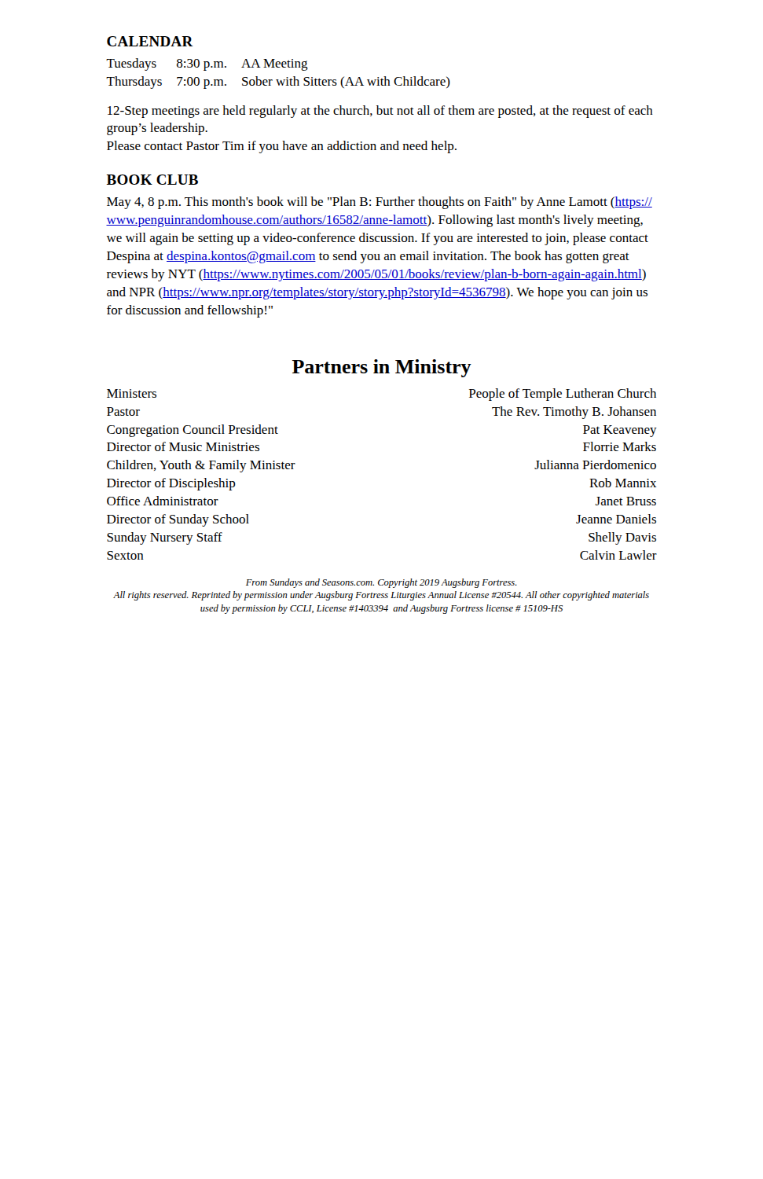CALENDAR
| Tuesdays | 8:30 p.m. | AA Meeting |
| Thursdays | 7:00 p.m. | Sober with Sitters (AA with Childcare) |
12-Step meetings are held regularly at the church, but not all of them are posted, at the request of each group’s leadership.
Please contact Pastor Tim if you have an addiction and need help.
BOOK CLUB
May 4, 8 p.m. This month's book will be "Plan B: Further thoughts on Faith" by Anne Lamott (https://www.penguinrandomhouse.com/authors/16582/anne-lamott). Following last month's lively meeting, we will again be setting up a video-conference discussion. If you are interested to join, please contact Despina at despina.kontos@gmail.com to send you an email invitation. The book has gotten great reviews by NYT (https://www.nytimes.com/2005/05/01/books/review/plan-b-born-again-again.html) and NPR (https://www.npr.org/templates/story/story.php?storyId=4536798). We hope you can join us for discussion and fellowship!"
Partners in Ministry
| Ministers | People of Temple Lutheran Church |
| Pastor | The Rev. Timothy B. Johansen |
| Congregation Council President | Pat Keaveney |
| Director of Music Ministries | Florrie Marks |
| Children, Youth & Family Minister | Julianna Pierdomenico |
| Director of Discipleship | Rob Mannix |
| Office Administrator | Janet Bruss |
| Director of Sunday School | Jeanne Daniels |
| Sunday Nursery Staff | Shelly Davis |
| Sexton | Calvin Lawler |
From Sundays and Seasons.com. Copyright 2019 Augsburg Fortress.
All rights reserved. Reprinted by permission under Augsburg Fortress Liturgies Annual License #20544. All other copyrighted materials used by permission by CCLI, License #1403394 and Augsburg Fortress license # 15109-HS